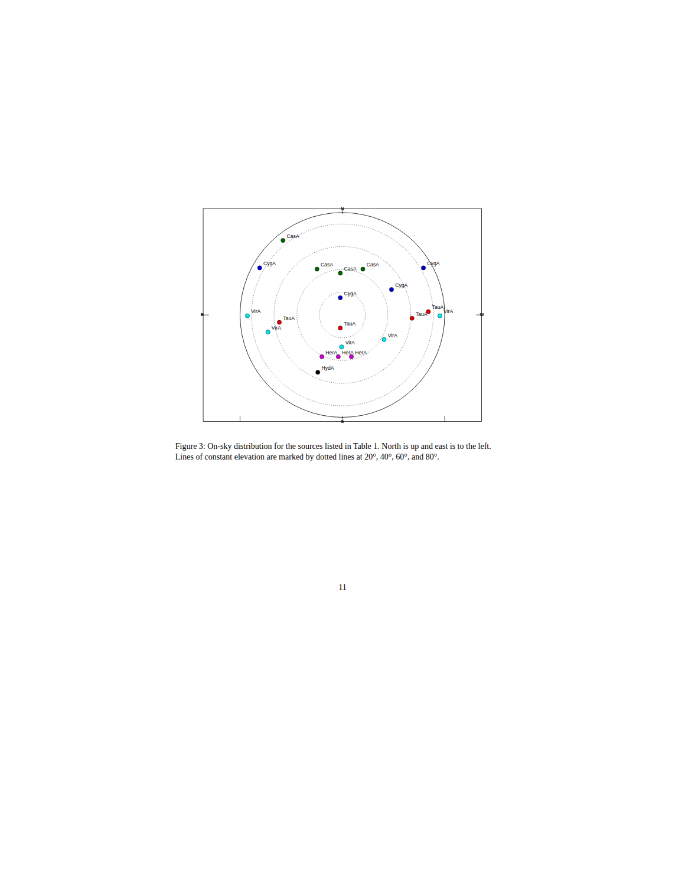N S E W CasA CasA CasA CasA CygA CygA CygA CygA TauA TauA TauA TauA VirA VirA VirA VirA VirA HerA HerA HerA HydA
Figure 3: On-sky distribution for the sources listed in Table 1. North is up and east is to the left. Lines of constant elevation are marked by dotted lines at 20°, 40°, 60°, and 80°.
11